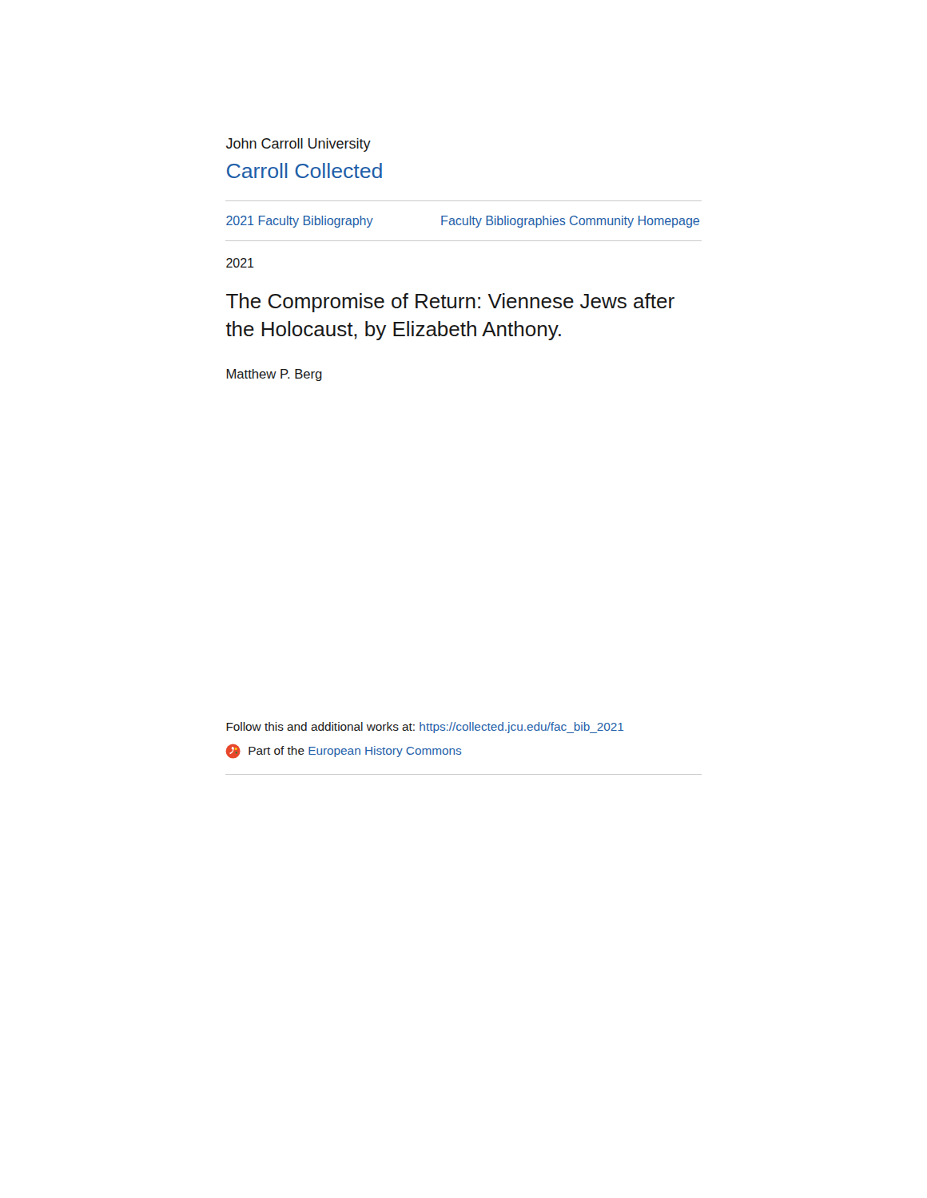John Carroll University
Carroll Collected
2021 Faculty Bibliography
Faculty Bibliographies Community Homepage
2021
The Compromise of Return: Viennese Jews after the Holocaust, by Elizabeth Anthony.
Matthew P. Berg
Follow this and additional works at: https://collected.jcu.edu/fac_bib_2021
Part of the European History Commons